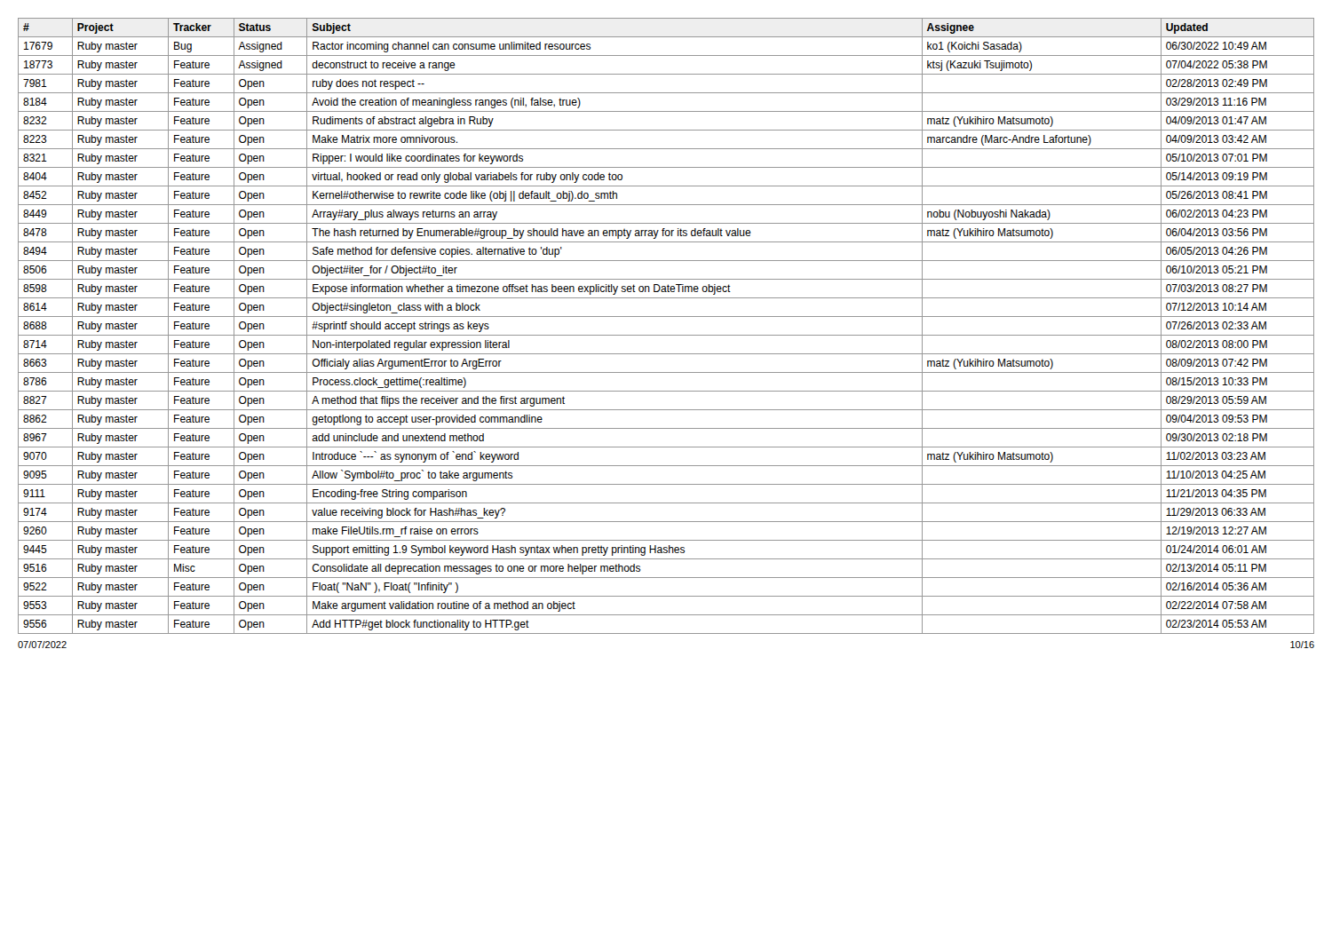| # | Project | Tracker | Status | Subject | Assignee | Updated |
| --- | --- | --- | --- | --- | --- | --- |
| 17679 | Ruby master | Bug | Assigned | Ractor incoming channel can consume unlimited resources | ko1 (Koichi Sasada) | 06/30/2022 10:49 AM |
| 18773 | Ruby master | Feature | Assigned | deconstruct to receive a range | ktsj (Kazuki Tsujimoto) | 07/04/2022 05:38 PM |
| 7981 | Ruby master | Feature | Open | ruby does not respect -- | | 02/28/2013 02:49 PM |
| 8184 | Ruby master | Feature | Open | Avoid the creation of meaningless ranges (nil, false, true) | | 03/29/2013 11:16 PM |
| 8232 | Ruby master | Feature | Open | Rudiments of abstract algebra in Ruby | matz (Yukihiro Matsumoto) | 04/09/2013 01:47 AM |
| 8223 | Ruby master | Feature | Open | Make Matrix more omnivorous. | marcandre (Marc-Andre Lafortune) | 04/09/2013 03:42 AM |
| 8321 | Ruby master | Feature | Open | Ripper: I would like coordinates for keywords | | 05/10/2013 07:01 PM |
| 8404 | Ruby master | Feature | Open | virtual, hooked or read only global variabels for ruby only code too | | 05/14/2013 09:19 PM |
| 8452 | Ruby master | Feature | Open | Kernel#otherwise to rewrite code like (obj // default_obj).do_smth | | 05/26/2013 08:41 PM |
| 8449 | Ruby master | Feature | Open | Array#ary_plus always returns an array | nobu (Nobuyoshi Nakada) | 06/02/2013 04:23 PM |
| 8478 | Ruby master | Feature | Open | The hash returned by Enumerable#group_by should have an empty array for its default value | matz (Yukihiro Matsumoto) | 06/04/2013 03:56 PM |
| 8494 | Ruby master | Feature | Open | Safe method for defensive copies. alternative to 'dup' | | 06/05/2013 04:26 PM |
| 8506 | Ruby master | Feature | Open | Object#iter_for / Object#to_iter | | 06/10/2013 05:21 PM |
| 8598 | Ruby master | Feature | Open | Expose information whether a timezone offset has been explicitly set on DateTime object | | 07/03/2013 08:27 PM |
| 8614 | Ruby master | Feature | Open | Object#singleton_class with a block | | 07/12/2013 10:14 AM |
| 8688 | Ruby master | Feature | Open | #sprintf should accept strings as keys | | 07/26/2013 02:33 AM |
| 8714 | Ruby master | Feature | Open | Non-interpolated regular expression literal | | 08/02/2013 08:00 PM |
| 8663 | Ruby master | Feature | Open | Officialy alias ArgumentError to ArgError | matz (Yukihiro Matsumoto) | 08/09/2013 07:42 PM |
| 8786 | Ruby master | Feature | Open | Process.clock_gettime(:realtime) | | 08/15/2013 10:33 PM |
| 8827 | Ruby master | Feature | Open | A method that flips the receiver and the first argument | | 08/29/2013 05:59 AM |
| 8862 | Ruby master | Feature | Open | getoptlong to accept user-provided commandline | | 09/04/2013 09:53 PM |
| 8967 | Ruby master | Feature | Open | add uninclude and unextend method | | 09/30/2013 02:18 PM |
| 9070 | Ruby master | Feature | Open | Introduce `---` as synonym of `end` keyword | matz (Yukihiro Matsumoto) | 11/02/2013 03:23 AM |
| 9095 | Ruby master | Feature | Open | Allow `Symbol#to_proc` to take arguments | | 11/10/2013 04:25 AM |
| 9111 | Ruby master | Feature | Open | Encoding-free String comparison | | 11/21/2013 04:35 PM |
| 9174 | Ruby master | Feature | Open | value receiving block for Hash#has_key? | | 11/29/2013 06:33 AM |
| 9260 | Ruby master | Feature | Open | make FileUtils.rm_rf raise on errors | | 12/19/2013 12:27 AM |
| 9445 | Ruby master | Feature | Open | Support emitting 1.9 Symbol keyword Hash syntax when pretty printing Hashes | | 01/24/2014 06:01 AM |
| 9516 | Ruby master | Misc | Open | Consolidate all deprecation messages to one or more helper methods | | 02/13/2014 05:11 PM |
| 9522 | Ruby master | Feature | Open | Float( "NaN" ), Float( "Infinity" ) | | 02/16/2014 05:36 AM |
| 9553 | Ruby master | Feature | Open | Make argument validation routine of a method an object | | 02/22/2014 07:58 AM |
| 9556 | Ruby master | Feature | Open | Add HTTP#get block functionality to HTTP.get | | 02/23/2014 05:53 AM |
07/07/2022 10/16